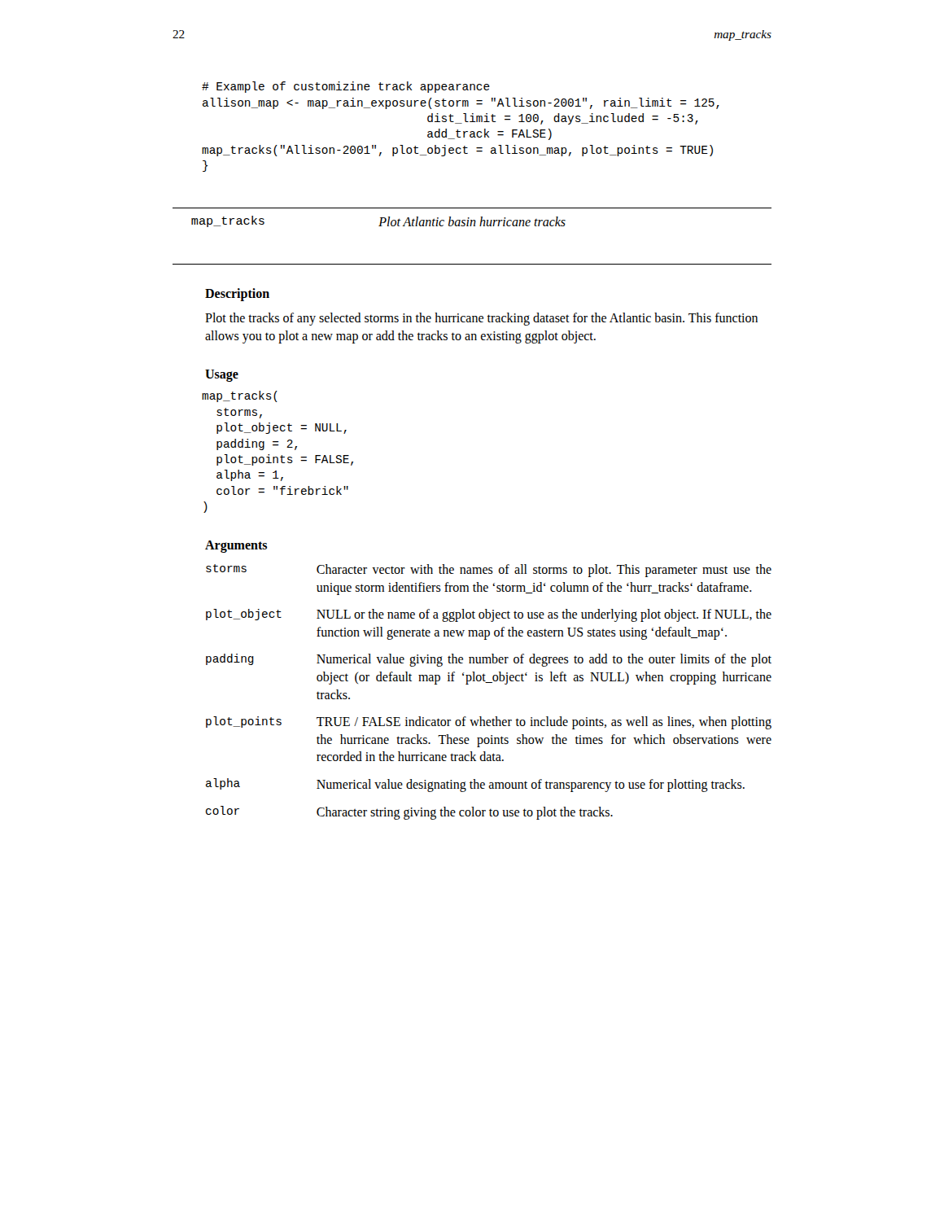22 map_tracks
# Example of customizine track appearance
allison_map <- map_rain_exposure(storm = "Allison-2001", rain_limit = 125,
                                dist_limit = 100, days_included = -5:3,
                                add_track = FALSE)
map_tracks("Allison-2001", plot_object = allison_map, plot_points = TRUE)
}
map_tracks Plot Atlantic basin hurricane tracks
Description
Plot the tracks of any selected storms in the hurricane tracking dataset for the Atlantic basin. This function allows you to plot a new map or add the tracks to an existing ggplot object.
Usage
map_tracks(
  storms,
  plot_object = NULL,
  padding = 2,
  plot_points = FALSE,
  alpha = 1,
  color = "firebrick"
)
Arguments
storms
Character vector with the names of all storms to plot. This parameter must use the unique storm identifiers from the ‘storm_id‘ column of the ‘hurr_tracks‘ dataframe.
plot_object
NULL or the name of a ggplot object to use as the underlying plot object. If NULL, the function will generate a new map of the eastern US states using ‘default_map‘.
padding
Numerical value giving the number of degrees to add to the outer limits of the plot object (or default map if ‘plot_object‘ is left as NULL) when cropping hurricane tracks.
plot_points
TRUE / FALSE indicator of whether to include points, as well as lines, when plotting the hurricane tracks. These points show the times for which observations were recorded in the hurricane track data.
alpha
Numerical value designating the amount of transparency to use for plotting tracks.
color
Character string giving the color to use to plot the tracks.